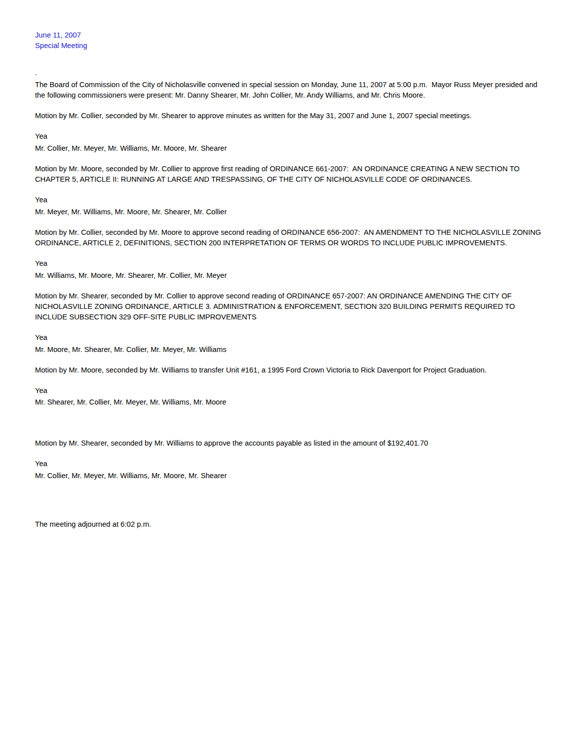June 11, 2007 Special Meeting
.
The Board of Commission of the City of Nicholasville convened in special session on Monday, June 11, 2007 at 5:00 p.m. Mayor Russ Meyer presided and the following commissioners were present: Mr. Danny Shearer, Mr. John Collier, Mr. Andy Williams, and Mr. Chris Moore.
Motion by Mr. Collier, seconded by Mr. Shearer to approve minutes as written for the May 31, 2007 and June 1, 2007 special meetings.
Yea
Mr. Collier, Mr. Meyer, Mr. Williams, Mr. Moore, Mr. Shearer
Motion by Mr. Moore, seconded by Mr. Collier to approve first reading of ORDINANCE 661-2007: AN ORDINANCE CREATING A NEW SECTION TO CHAPTER 5, ARTICLE II: RUNNING AT LARGE AND TRESPASSING, OF THE CITY OF NICHOLASVILLE CODE OF ORDINANCES.
Yea
Mr. Meyer, Mr. Williams, Mr. Moore, Mr. Shearer, Mr. Collier
Motion by Mr. Collier, seconded by Mr. Moore to approve second reading of ORDINANCE 656-2007: AN AMENDMENT TO THE NICHOLASVILLE ZONING ORDINANCE, ARTICLE 2, DEFINITIONS, SECTION 200 INTERPRETATION OF TERMS OR WORDS TO INCLUDE PUBLIC IMPROVEMENTS.
Yea
Mr. Williams, Mr. Moore, Mr. Shearer, Mr. Collier, Mr. Meyer
Motion by Mr. Shearer, seconded by Mr. Collier to approve second reading of ORDINANCE 657-2007: AN ORDINANCE AMENDING THE CITY OF NICHOLASVILLE ZONING ORDINANCE, ARTICLE 3. ADMINISTRATION & ENFORCEMENT, SECTION 320 BUILDING PERMITS REQUIRED TO INCLUDE SUBSECTION 329 OFF-SITE PUBLIC IMPROVEMENTS
Yea
Mr. Moore, Mr. Shearer, Mr. Collier, Mr. Meyer, Mr. Williams
Motion by Mr. Moore, seconded by Mr. Williams to transfer Unit #161, a 1995 Ford Crown Victoria to Rick Davenport for Project Graduation.
Yea
Mr. Shearer, Mr. Collier, Mr. Meyer, Mr. Williams, Mr. Moore
Motion by Mr. Shearer, seconded by Mr. Williams to approve the accounts payable as listed in the amount of $192,401.70
Yea
Mr. Collier, Mr. Meyer, Mr. Williams, Mr. Moore, Mr. Shearer
The meeting adjourned at 6:02 p.m.